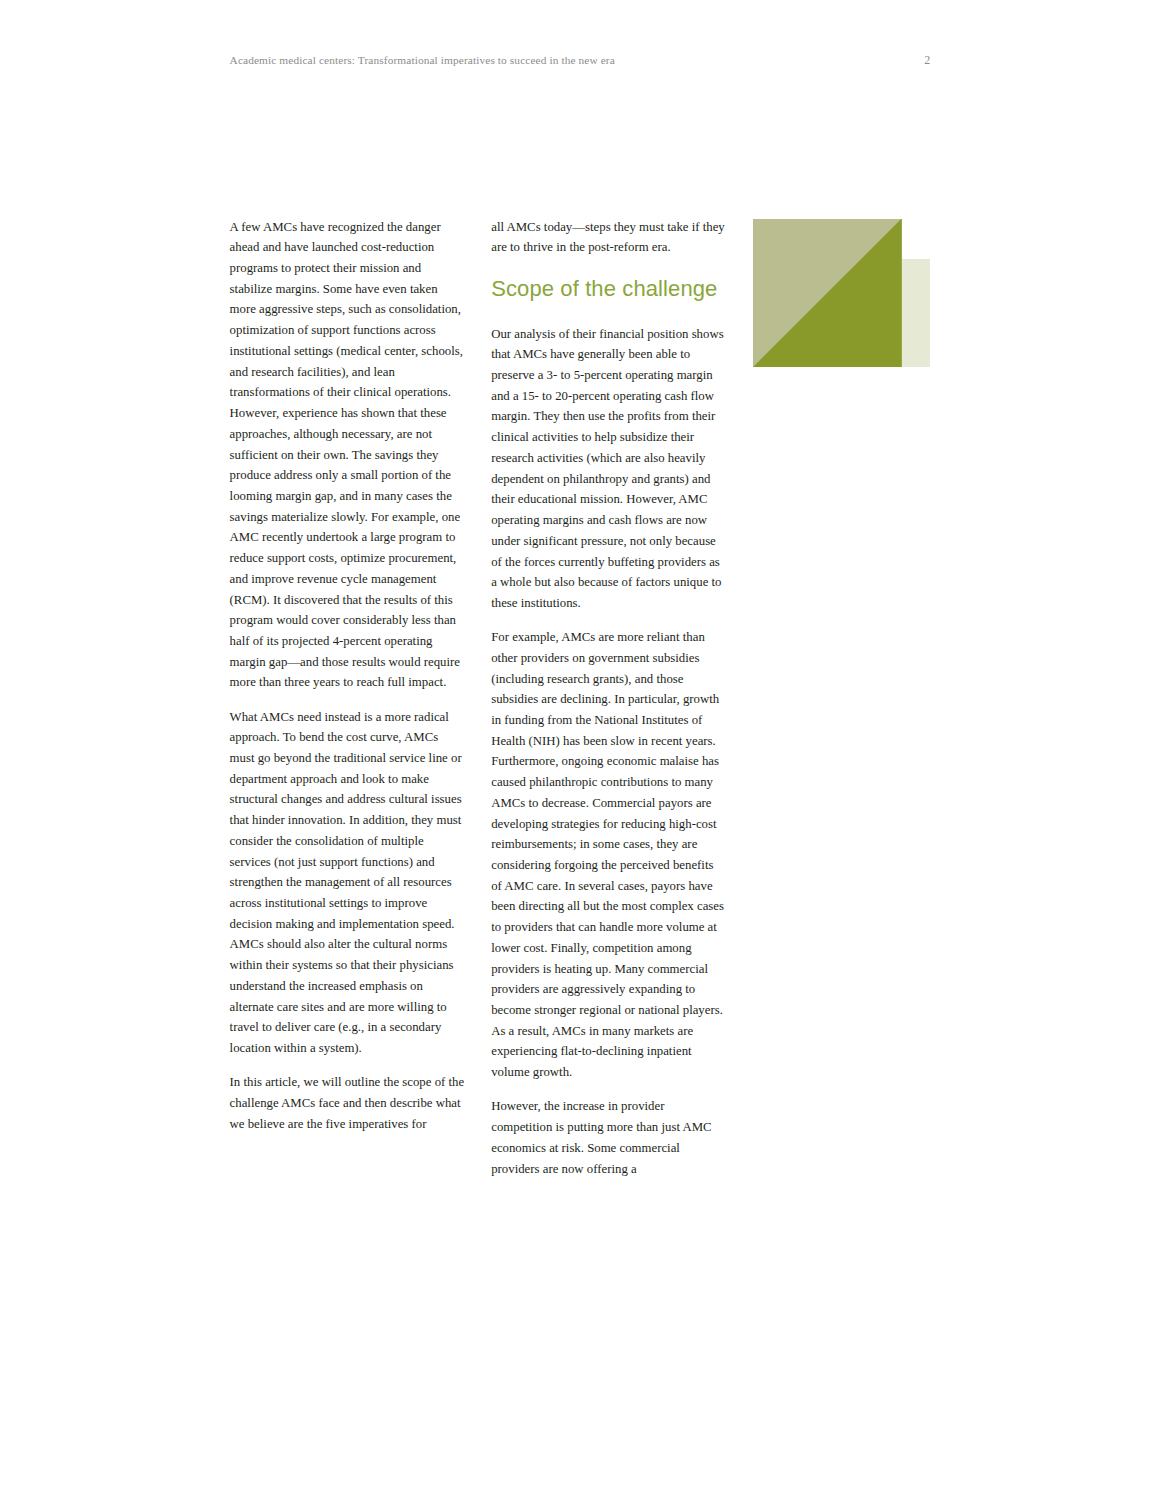Academic medical centers: Transformational imperatives to succeed in the new era
2
A few AMCs have recognized the danger ahead and have launched cost-reduction programs to protect their mission and stabilize margins. Some have even taken more aggressive steps, such as consolidation, optimization of support functions across institutional settings (medical center, schools, and research facilities), and lean transformations of their clinical operations. However, experience has shown that these approaches, although necessary, are not sufficient on their own. The savings they produce address only a small portion of the looming margin gap, and in many cases the savings materialize slowly. For example, one AMC recently undertook a large program to reduce support costs, optimize procurement, and improve revenue cycle management (RCM). It discovered that the results of this program would cover considerably less than half of its projected 4-percent operating margin gap—and those results would require more than three years to reach full impact.
What AMCs need instead is a more radical approach. To bend the cost curve, AMCs must go beyond the traditional service line or department approach and look to make structural changes and address cultural issues that hinder innovation. In addition, they must consider the consolidation of multiple services (not just support functions) and strengthen the management of all resources across institutional settings to improve decision making and implementation speed. AMCs should also alter the cultural norms within their systems so that their physicians understand the increased emphasis on alternate care sites and are more willing to travel to deliver care (e.g., in a secondary location within a system).
In this article, we will outline the scope of the challenge AMCs face and then describe what we believe are the five imperatives for
all AMCs today—steps they must take if they are to thrive in the post-reform era.
Scope of the challenge
Our analysis of their financial position shows that AMCs have generally been able to preserve a 3- to 5-percent operating margin and a 15- to 20-percent operating cash flow margin. They then use the profits from their clinical activities to help subsidize their research activities (which are also heavily dependent on philanthropy and grants) and their educational mission. However, AMC operating margins and cash flows are now under significant pressure, not only because of the forces currently buffeting providers as a whole but also because of factors unique to these institutions.
For example, AMCs are more reliant than other providers on government subsidies (including research grants), and those subsidies are declining. In particular, growth in funding from the National Institutes of Health (NIH) has been slow in recent years. Furthermore, ongoing economic malaise has caused philanthropic contributions to many AMCs to decrease. Commercial payors are developing strategies for reducing high-cost reimbursements; in some cases, they are considering forgoing the perceived benefits of AMC care. In several cases, payors have been directing all but the most complex cases to providers that can handle more volume at lower cost. Finally, competition among providers is heating up. Many commercial providers are aggressively expanding to become stronger regional or national players. As a result, AMCs in many markets are experiencing flat-to-declining inpatient volume growth.
However, the increase in provider competition is putting more than just AMC economics at risk. Some commercial providers are now offering a